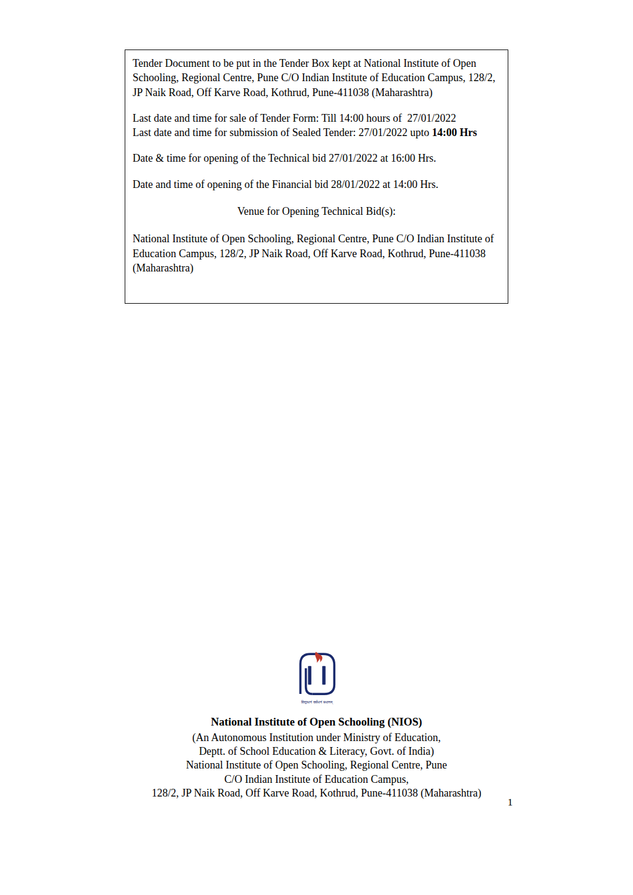Tender Document to be put in the Tender Box kept at National Institute of Open Schooling, Regional Centre, Pune C/O Indian Institute of Education Campus, 128/2, JP Naik Road, Off Karve Road, Kothrud, Pune-411038 (Maharashtra)
Last date and time for sale of Tender Form: Till 14:00 hours of 27/01/2022
Last date and time for submission of Sealed Tender: 27/01/2022 upto 14:00 Hrs
Date & time for opening of the Technical bid 27/01/2022 at 16:00 Hrs.
Date and time of opening of the Financial bid 28/01/2022 at 14:00 Hrs.
Venue for Opening Technical Bid(s):
National Institute of Open Schooling, Regional Centre, Pune C/O Indian Institute of Education Campus, 128/2, JP Naik Road, Off Karve Road, Kothrud, Pune-411038 (Maharashtra)
विद्याधनं सर्वधनं प्रधानम्
National Institute of Open Schooling (NIOS)
(An Autonomous Institution under Ministry of Education,
Deptt. of School Education & Literacy, Govt. of India)
National Institute of Open Schooling, Regional Centre, Pune
C/O Indian Institute of Education Campus,
128/2, JP Naik Road, Off Karve Road, Kothrud, Pune-411038 (Maharashtra)
1